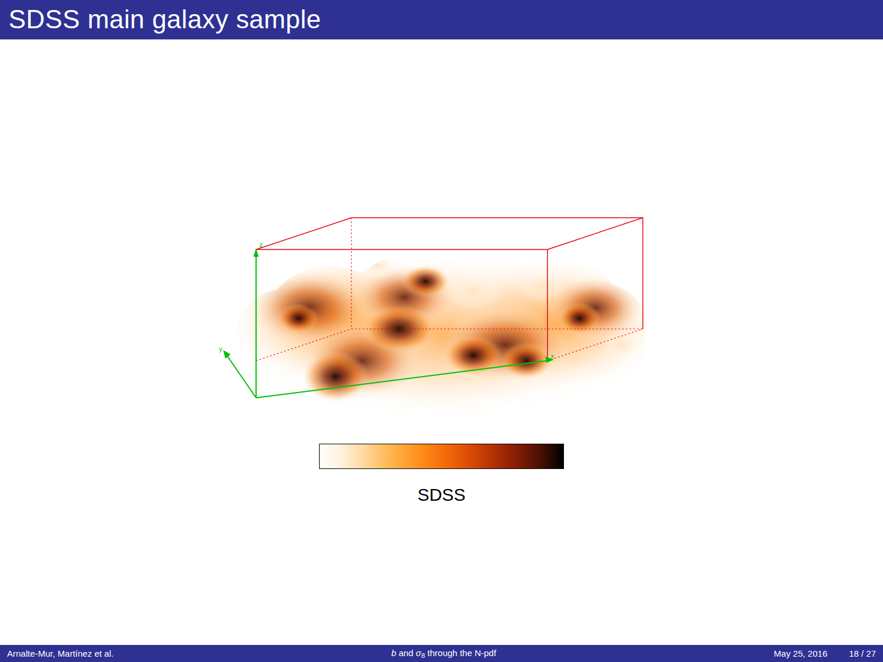SDSS main galaxy sample
z x y
SDSS
Arnalte-Mur, Martínez et al. b and σ 8 through the N-pdf May 25, 2016 18 / 27